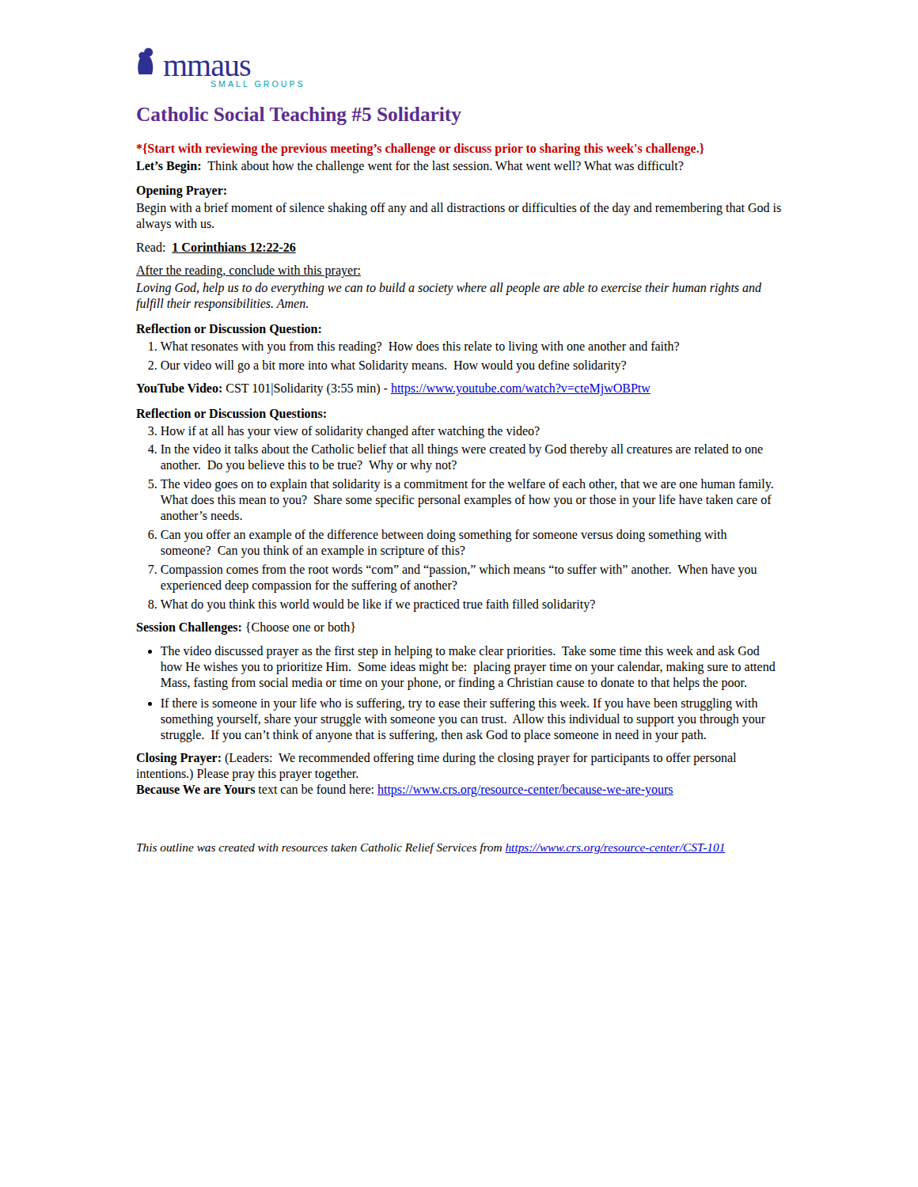mmausSMALL GROUPS
Catholic Social Teaching #5 Solidarity
*{Start with reviewing the previous meeting’s challenge or discuss prior to sharing this week's challenge.}
Let’s Begin: Think about how the challenge went for the last session. What went well? What was difficult?
Opening Prayer:
Begin with a brief moment of silence shaking off any and all distractions or difficulties of the day and remembering that God is always with us.
Read: 1 Corinthians 12:22-26
After the reading, conclude with this prayer:
Loving God, help us to do everything we can to build a society where all people are able to exercise their human rights and fulfill their responsibilities. Amen.
Reflection or Discussion Question:
What resonates with you from this reading? How does this relate to living with one another and faith?
Our video will go a bit more into what Solidarity means. How would you define solidarity?
YouTube Video: CST 101|Solidarity (3:55 min) - https://www.youtube.com/watch?v=cteMjwOBPtw
Reflection or Discussion Questions:
How if at all has your view of solidarity changed after watching the video?
In the video it talks about the Catholic belief that all things were created by God thereby all creatures are related to one another. Do you believe this to be true? Why or why not?
The video goes on to explain that solidarity is a commitment for the welfare of each other, that we are one human family. What does this mean to you? Share some specific personal examples of how you or those in your life have taken care of another’s needs.
Can you offer an example of the difference between doing something for someone versus doing something with someone? Can you think of an example in scripture of this?
Compassion comes from the root words “com” and “passion,” which means “to suffer with” another. When have you experienced deep compassion for the suffering of another?
What do you think this world would be like if we practiced true faith filled solidarity?
Session Challenges: {Choose one or both}
The video discussed prayer as the first step in helping to make clear priorities. Take some time this week and ask God how He wishes you to prioritize Him. Some ideas might be: placing prayer time on your calendar, making sure to attend Mass, fasting from social media or time on your phone, or finding a Christian cause to donate to that helps the poor.
If there is someone in your life who is suffering, try to ease their suffering this week. If you have been struggling with something yourself, share your struggle with someone you can trust. Allow this individual to support you through your struggle. If you can’t think of anyone that is suffering, then ask God to place someone in need in your path.
Closing Prayer: (Leaders: We recommended offering time during the closing prayer for participants to offer personal intentions.) Please pray this prayer together.
Because We are Yours text can be found here: https://www.crs.org/resource-center/because-we-are-yours
This outline was created with resources taken Catholic Relief Services from https://www.crs.org/resource-center/CST-101